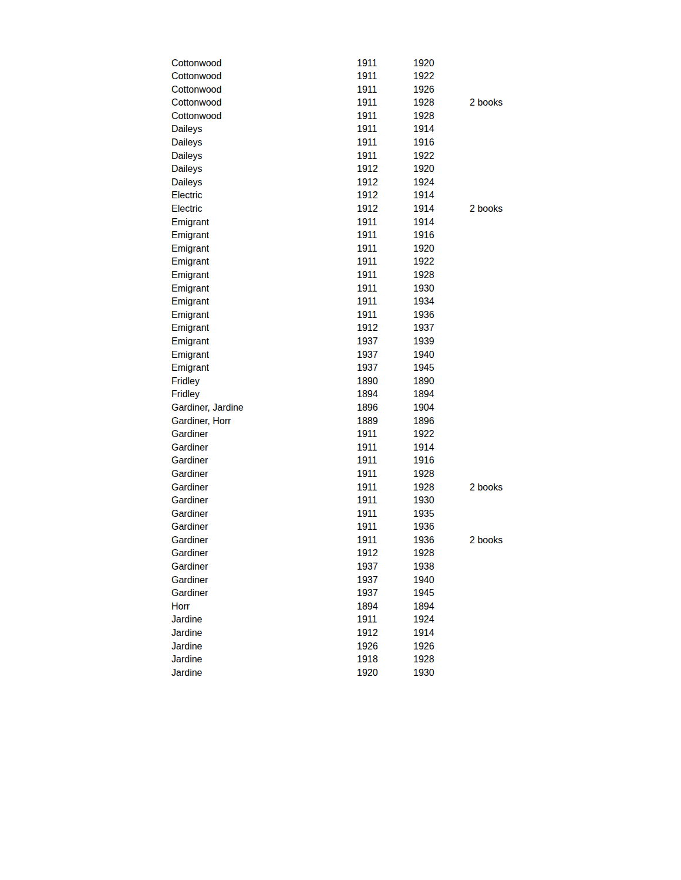| Cottonwood | 1911 | 1920 | |
| Cottonwood | 1911 | 1922 | |
| Cottonwood | 1911 | 1926 | |
| Cottonwood | 1911 | 1928 | 2 books |
| Cottonwood | 1911 | 1928 | |
| Daileys | 1911 | 1914 | |
| Daileys | 1911 | 1916 | |
| Daileys | 1911 | 1922 | |
| Daileys | 1912 | 1920 | |
| Daileys | 1912 | 1924 | |
| Electric | 1912 | 1914 | |
| Electric | 1912 | 1914 | 2 books |
| Emigrant | 1911 | 1914 | |
| Emigrant | 1911 | 1916 | |
| Emigrant | 1911 | 1920 | |
| Emigrant | 1911 | 1922 | |
| Emigrant | 1911 | 1928 | |
| Emigrant | 1911 | 1930 | |
| Emigrant | 1911 | 1934 | |
| Emigrant | 1911 | 1936 | |
| Emigrant | 1912 | 1937 | |
| Emigrant | 1937 | 1939 | |
| Emigrant | 1937 | 1940 | |
| Emigrant | 1937 | 1945 | |
| Fridley | 1890 | 1890 | |
| Fridley | 1894 | 1894 | |
| Gardiner, Jardine | 1896 | 1904 | |
| Gardiner, Horr | 1889 | 1896 | |
| Gardiner | 1911 | 1922 | |
| Gardiner | 1911 | 1914 | |
| Gardiner | 1911 | 1916 | |
| Gardiner | 1911 | 1928 | |
| Gardiner | 1911 | 1928 | 2 books |
| Gardiner | 1911 | 1930 | |
| Gardiner | 1911 | 1935 | |
| Gardiner | 1911 | 1936 | |
| Gardiner | 1911 | 1936 | 2 books |
| Gardiner | 1912 | 1928 | |
| Gardiner | 1937 | 1938 | |
| Gardiner | 1937 | 1940 | |
| Gardiner | 1937 | 1945 | |
| Horr | 1894 | 1894 | |
| Jardine | 1911 | 1924 | |
| Jardine | 1912 | 1914 | |
| Jardine | 1926 | 1926 | |
| Jardine | 1918 | 1928 | |
| Jardine | 1920 | 1930 | |